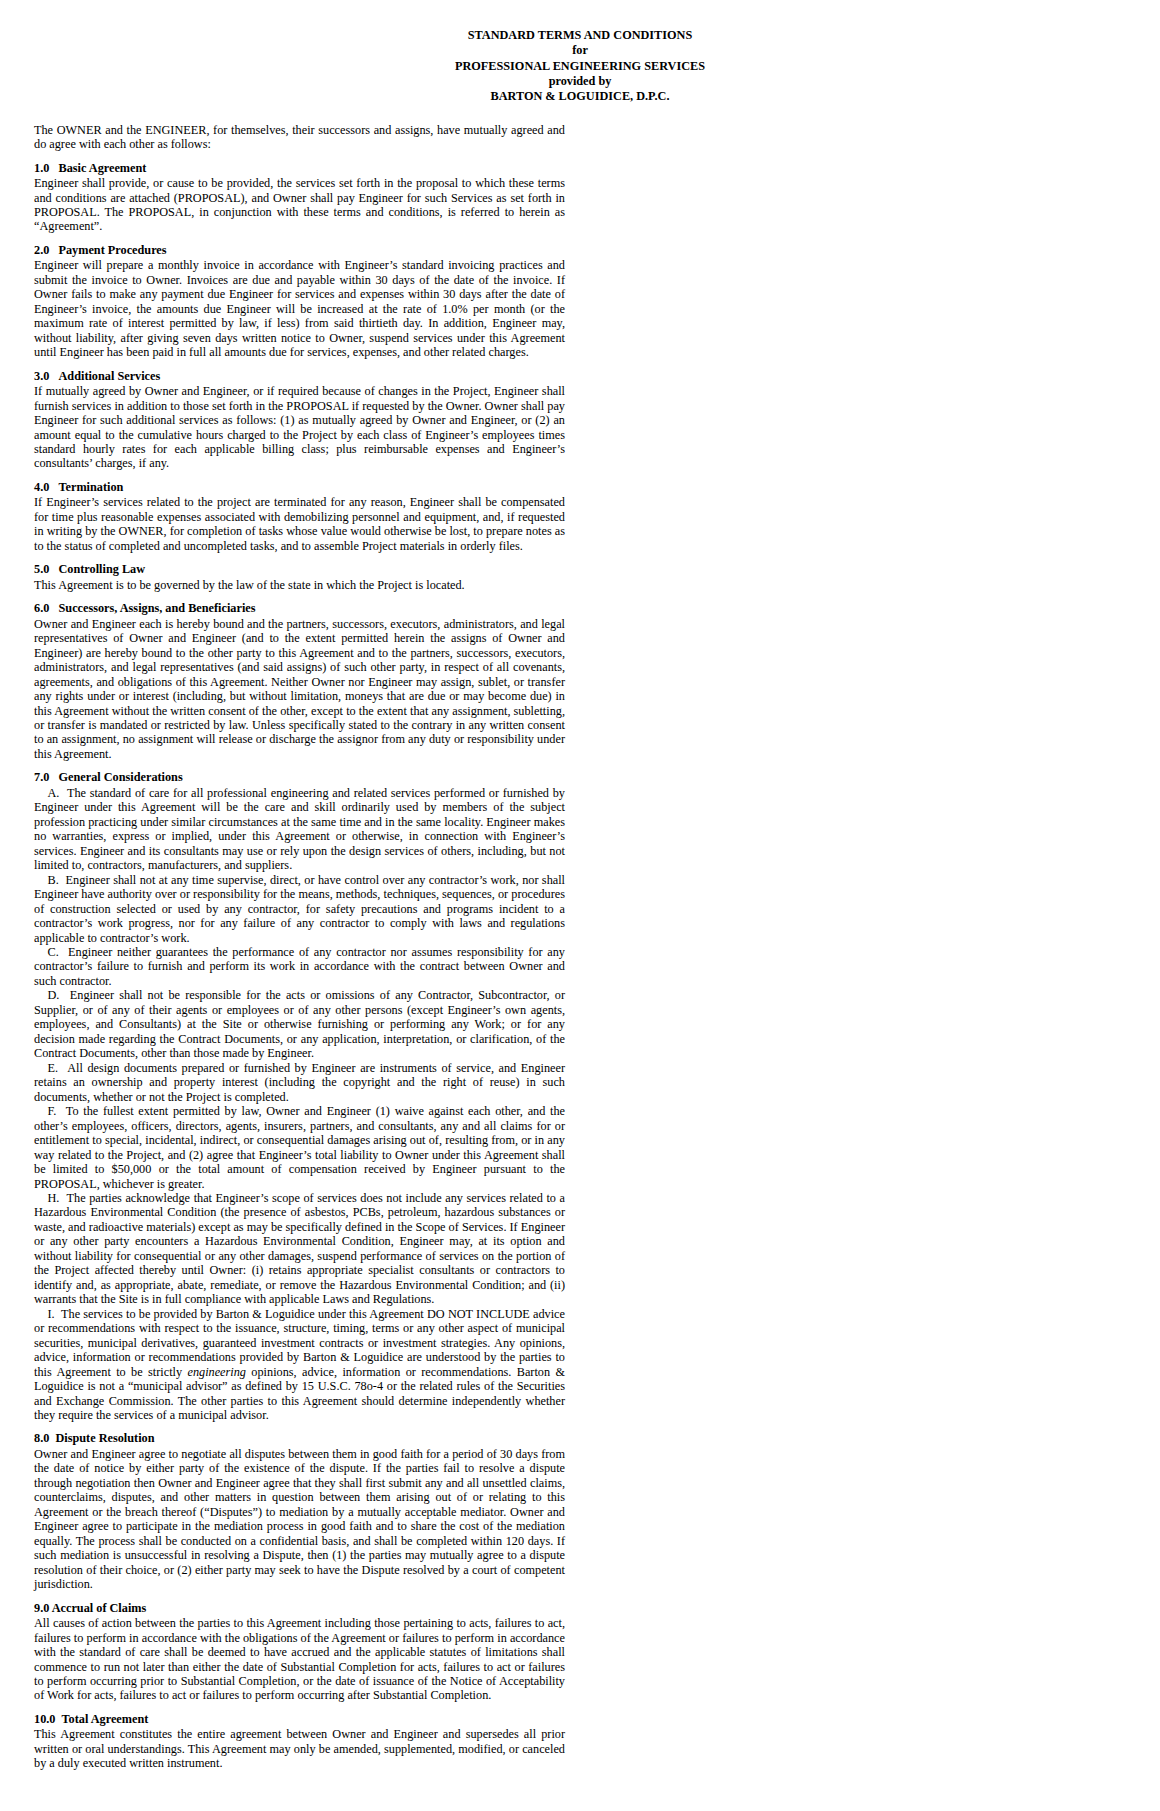STANDARD TERMS AND CONDITIONS for PROFESSIONAL ENGINEERING SERVICES provided by BARTON & LOGUIDICE, D.P.C.
The OWNER and the ENGINEER, for themselves, their successors and assigns, have mutually agreed and do agree with each other as follows:
1.0 Basic Agreement
Engineer shall provide, or cause to be provided, the services set forth in the proposal to which these terms and conditions are attached (PROPOSAL), and Owner shall pay Engineer for such Services as set forth in PROPOSAL. The PROPOSAL, in conjunction with these terms and conditions, is referred to herein as “Agreement”.
2.0 Payment Procedures
Engineer will prepare a monthly invoice in accordance with Engineer’s standard invoicing practices and submit the invoice to Owner. Invoices are due and payable within 30 days of the date of the invoice. If Owner fails to make any payment due Engineer for services and expenses within 30 days after the date of Engineer’s invoice, the amounts due Engineer will be increased at the rate of 1.0% per month (or the maximum rate of interest permitted by law, if less) from said thirtieth day. In addition, Engineer may, without liability, after giving seven days written notice to Owner, suspend services under this Agreement until Engineer has been paid in full all amounts due for services, expenses, and other related charges.
3.0 Additional Services
If mutually agreed by Owner and Engineer, or if required because of changes in the Project, Engineer shall furnish services in addition to those set forth in the PROPOSAL if requested by the Owner. Owner shall pay Engineer for such additional services as follows: (1) as mutually agreed by Owner and Engineer, or (2) an amount equal to the cumulative hours charged to the Project by each class of Engineer’s employees times standard hourly rates for each applicable billing class; plus reimbursable expenses and Engineer’s consultants’ charges, if any.
4.0 Termination
If Engineer’s services related to the project are terminated for any reason, Engineer shall be compensated for time plus reasonable expenses associated with demobilizing personnel and equipment, and, if requested in writing by the OWNER, for completion of tasks whose value would otherwise be lost, to prepare notes as to the status of completed and uncompleted tasks, and to assemble Project materials in orderly files.
5.0 Controlling Law
This Agreement is to be governed by the law of the state in which the Project is located.
6.0 Successors, Assigns, and Beneficiaries
Owner and Engineer each is hereby bound and the partners, successors, executors, administrators, and legal representatives of Owner and Engineer (and to the extent permitted herein the assigns of Owner and Engineer) are hereby bound to the other party to this Agreement and to the partners, successors, executors, administrators, and legal representatives (and said assigns) of such other party, in respect of all covenants, agreements, and obligations of this Agreement. Neither Owner nor Engineer may assign, sublet, or transfer any rights under or interest (including, but without limitation, moneys that are due or may become due) in this Agreement without the written consent of the other, except to the extent that any assignment, subletting, or transfer is mandated or restricted by law. Unless specifically stated to the contrary in any written consent to an assignment, no assignment will release or discharge the assignor from any duty or responsibility under this Agreement.
7.0 General Considerations
A. The standard of care for all professional engineering and related services performed or furnished by Engineer under this Agreement will be the care and skill ordinarily used by members of the subject profession practicing under similar circumstances at the same time and in the same locality. Engineer makes no warranties, express or implied, under this Agreement or otherwise, in connection with Engineer’s services. Engineer and its consultants may use or rely upon the design services of others, including, but not limited to, contractors, manufacturers, and suppliers.
B. Engineer shall not at any time supervise, direct, or have control over any contractor’s work, nor shall Engineer have authority over or responsibility for the means, methods, techniques, sequences, or procedures of construction selected or used by any contractor, for safety precautions and programs incident to a contractor’s work progress, nor for any failure of any contractor to comply with laws and regulations applicable to contractor’s work.
C. Engineer neither guarantees the performance of any contractor nor assumes responsibility for any contractor’s failure to furnish and perform its work in accordance with the contract between Owner and such contractor.
D. Engineer shall not be responsible for the acts or omissions of any Contractor, Subcontractor, or Supplier, or of any of their agents or employees or of any other persons (except Engineer’s own agents, employees, and Consultants) at the Site or otherwise furnishing or performing any Work; or for any decision made regarding the Contract Documents, or any application, interpretation, or clarification, of the Contract Documents, other than those made by Engineer.
E. All design documents prepared or furnished by Engineer are instruments of service, and Engineer retains an ownership and property interest (including the copyright and the right of reuse) in such documents, whether or not the Project is completed.
F. To the fullest extent permitted by law, Owner and Engineer (1) waive against each other, and the other’s employees, officers, directors, agents, insurers, partners, and consultants, any and all claims for or entitlement to special, incidental, indirect, or consequential damages arising out of, resulting from, or in any way related to the Project, and (2) agree that Engineer’s total liability to Owner under this Agreement shall be limited to $50,000 or the total amount of compensation received by Engineer pursuant to the PROPOSAL, whichever is greater.
H. The parties acknowledge that Engineer’s scope of services does not include any services related to a Hazardous Environmental Condition (the presence of asbestos, PCBs, petroleum, hazardous substances or waste, and radioactive materials) except as may be specifically defined in the Scope of Services. If Engineer or any other party encounters a Hazardous Environmental Condition, Engineer may, at its option and without liability for consequential or any other damages, suspend performance of services on the portion of the Project affected thereby until Owner: (i) retains appropriate specialist consultants or contractors to identify and, as appropriate, abate, remediate, or remove the Hazardous Environmental Condition; and (ii) warrants that the Site is in full compliance with applicable Laws and Regulations.
I. The services to be provided by Barton & Loguidice under this Agreement DO NOT INCLUDE advice or recommendations with respect to the issuance, structure, timing, terms or any other aspect of municipal securities, municipal derivatives, guaranteed investment contracts or investment strategies. Any opinions, advice, information or recommendations provided by Barton & Loguidice are understood by the parties to this Agreement to be strictly engineering opinions, advice, information or recommendations. Barton & Loguidice is not a “municipal advisor” as defined by 15 U.S.C. 78o-4 or the related rules of the Securities and Exchange Commission. The other parties to this Agreement should determine independently whether they require the services of a municipal advisor.
8.0 Dispute Resolution
Owner and Engineer agree to negotiate all disputes between them in good faith for a period of 30 days from the date of notice by either party of the existence of the dispute. If the parties fail to resolve a dispute through negotiation then Owner and Engineer agree that they shall first submit any and all unsettled claims, counterclaims, disputes, and other matters in question between them arising out of or relating to this Agreement or the breach thereof (“Disputes”) to mediation by a mutually acceptable mediator. Owner and Engineer agree to participate in the mediation process in good faith and to share the cost of the mediation equally. The process shall be conducted on a confidential basis, and shall be completed within 120 days. If such mediation is unsuccessful in resolving a Dispute, then (1) the parties may mutually agree to a dispute resolution of their choice, or (2) either party may seek to have the Dispute resolved by a court of competent jurisdiction.
9.0 Accrual of Claims
All causes of action between the parties to this Agreement including those pertaining to acts, failures to act, failures to perform in accordance with the obligations of the Agreement or failures to perform in accordance with the standard of care shall be deemed to have accrued and the applicable statutes of limitations shall commence to run not later than either the date of Substantial Completion for acts, failures to act or failures to perform occurring prior to Substantial Completion, or the date of issuance of the Notice of Acceptability of Work for acts, failures to act or failures to perform occurring after Substantial Completion.
10.0 Total Agreement
This Agreement constitutes the entire agreement between Owner and Engineer and supersedes all prior written or oral understandings. This Agreement may only be amended, supplemented, modified, or canceled by a duly executed written instrument.